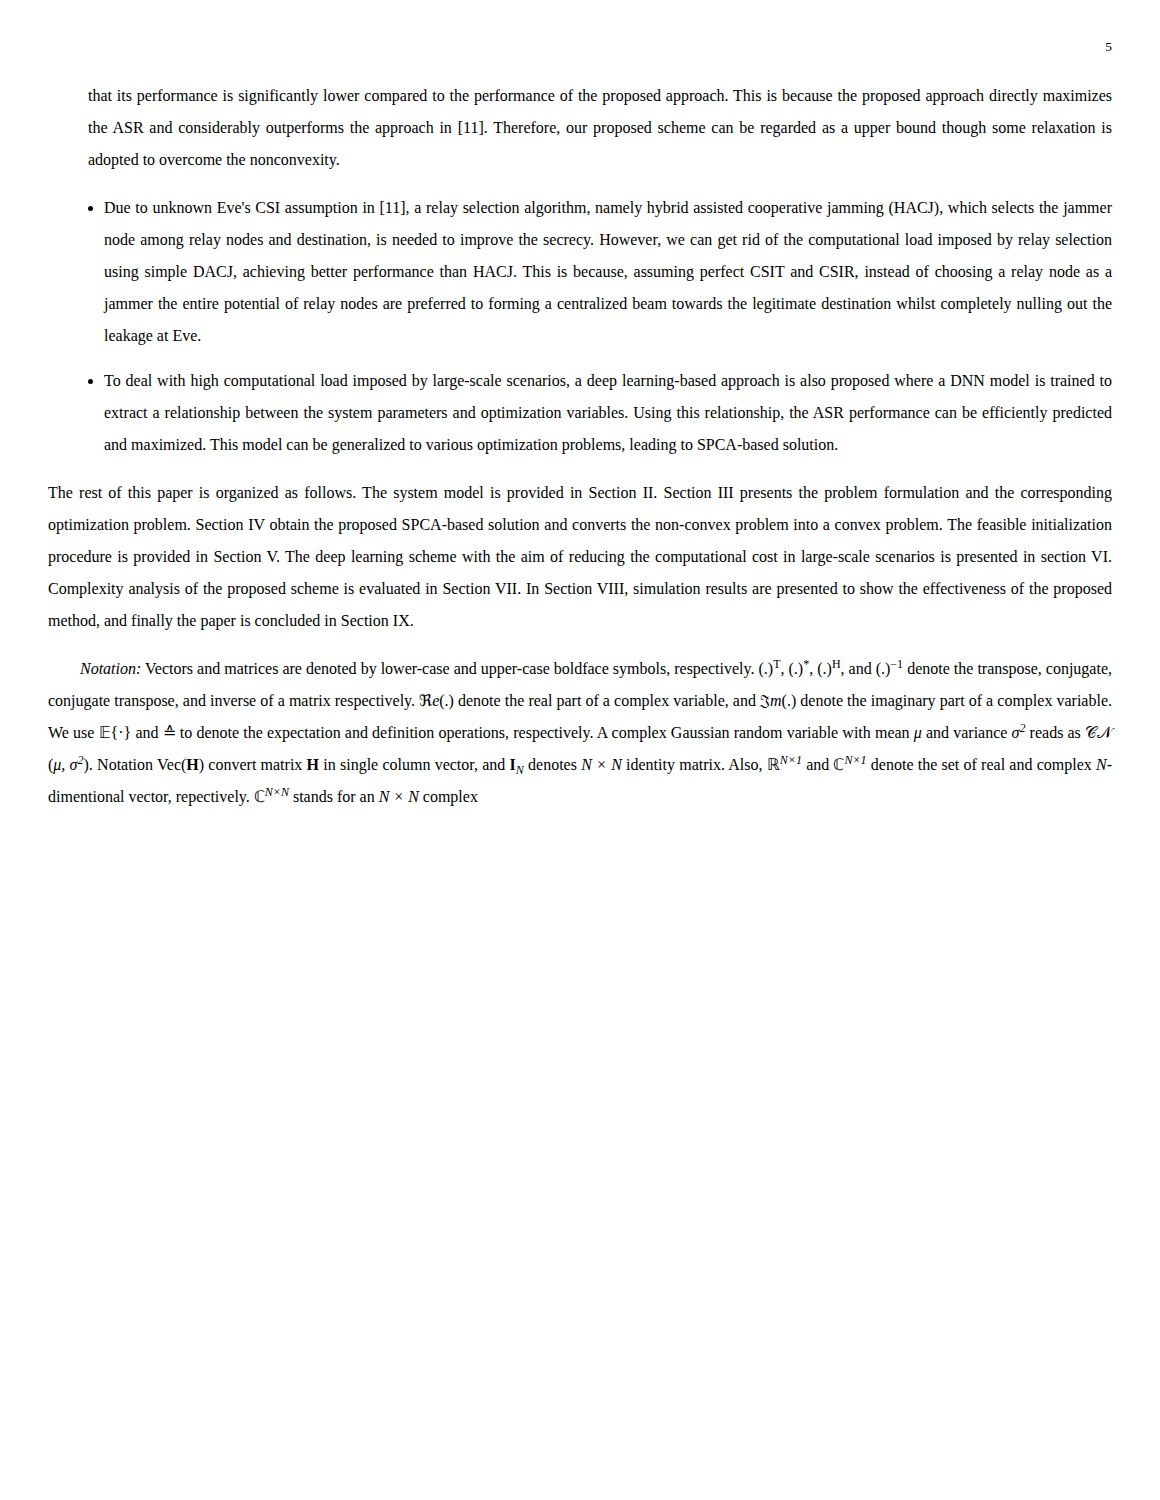5
that its performance is significantly lower compared to the performance of the proposed approach. This is because the proposed approach directly maximizes the ASR and considerably outperforms the approach in [11]. Therefore, our proposed scheme can be regarded as a upper bound though some relaxation is adopted to overcome the nonconvexity.
Due to unknown Eve's CSI assumption in [11], a relay selection algorithm, namely hybrid assisted cooperative jamming (HACJ), which selects the jammer node among relay nodes and destination, is needed to improve the secrecy. However, we can get rid of the computational load imposed by relay selection using simple DACJ, achieving better performance than HACJ. This is because, assuming perfect CSIT and CSIR, instead of choosing a relay node as a jammer the entire potential of relay nodes are preferred to forming a centralized beam towards the legitimate destination whilst completely nulling out the leakage at Eve.
To deal with high computational load imposed by large-scale scenarios, a deep learning-based approach is also proposed where a DNN model is trained to extract a relationship between the system parameters and optimization variables. Using this relationship, the ASR performance can be efficiently predicted and maximized. This model can be generalized to various optimization problems, leading to SPCA-based solution.
The rest of this paper is organized as follows. The system model is provided in Section II. Section III presents the problem formulation and the corresponding optimization problem. Section IV obtain the proposed SPCA-based solution and converts the non-convex problem into a convex problem. The feasible initialization procedure is provided in Section V. The deep learning scheme with the aim of reducing the computational cost in large-scale scenarios is presented in section VI. Complexity analysis of the proposed scheme is evaluated in Section VII. In Section VIII, simulation results are presented to show the effectiveness of the proposed method, and finally the paper is concluded in Section IX.
Notation: Vectors and matrices are denoted by lower-case and upper-case boldface symbols, respectively. (.)T, (.)*, (.)H, and (.)−1 denote the transpose, conjugate, conjugate transpose, and inverse of a matrix respectively. ℜe(.) denote the real part of a complex variable, and 𝔍m(.) denote the imaginary part of a complex variable. We use 𝔼{·} and ≙ to denote the expectation and definition operations, respectively. A complex Gaussian random variable with mean μ and variance σ2 reads as 𝒞𝒩 (μ, σ2). Notation Vec(H) convert matrix H in single column vector, and IN denotes N × N identity matrix. Also, ℝN×1 and ℂN×1 denote the set of real and complex N-dimentional vector, repectively. ℂN×N stands for an N × N complex